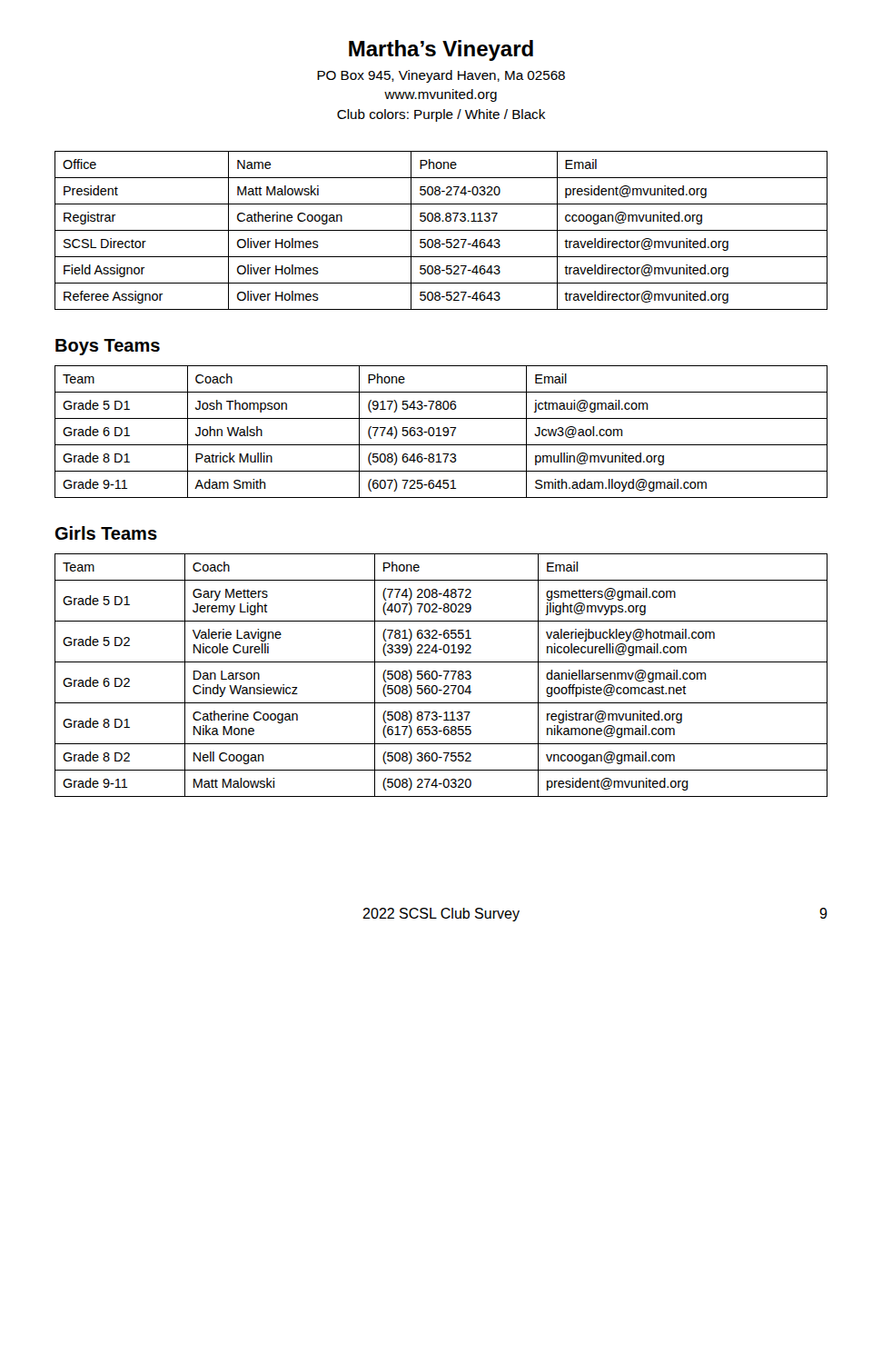Martha’s Vineyard
PO Box 945, Vineyard Haven, Ma 02568
www.mvunited.org
Club colors: Purple / White / Black
| Office | Name | Phone | Email |
| --- | --- | --- | --- |
| President | Matt Malowski | 508-274-0320 | president@mvunited.org |
| Registrar | Catherine Coogan | 508.873.1137 | ccoogan@mvunited.org |
| SCSL Director | Oliver Holmes | 508-527-4643 | traveldirector@mvunited.org |
| Field Assignor | Oliver Holmes | 508-527-4643 | traveldirector@mvunited.org |
| Referee Assignor | Oliver Holmes | 508-527-4643 | traveldirector@mvunited.org |
Boys Teams
| Team | Coach | Phone | Email |
| --- | --- | --- | --- |
| Grade 5 D1 | Josh Thompson | (917) 543-7806 | jctmaui@gmail.com |
| Grade 6 D1 | John Walsh | (774) 563-0197 | Jcw3@aol.com |
| Grade 8 D1 | Patrick Mullin | (508) 646-8173 | pmullin@mvunited.org |
| Grade 9-11 | Adam Smith | (607) 725-6451 | Smith.adam.lloyd@gmail.com |
Girls Teams
| Team | Coach | Phone | Email |
| --- | --- | --- | --- |
| Grade 5 D1 | Gary Metters Jeremy Light | (774) 208-4872 (407) 702-8029 | gsmetters@gmail.com jlight@mvyps.org |
| Grade 5 D2 | Valerie Lavigne Nicole Curelli | (781) 632-6551 (339) 224-0192 | valeriejbuckley@hotmail.com nicolecurelli@gmail.com |
| Grade 6 D2 | Dan Larson Cindy Wansiewicz | (508) 560-7783 (508) 560-2704 | daniellarsenmv@gmail.com gooffpiste@comcast.net |
| Grade 8 D1 | Catherine Coogan Nika Mone | (508) 873-1137 (617) 653-6855 | registrar@mvunited.org nikamone@gmail.com |
| Grade 8 D2 | Nell Coogan | (508) 360-7552 | vncoogan@gmail.com |
| Grade 9-11 | Matt Malowski | (508) 274-0320 | president@mvunited.org |
2022 SCSL Club Survey 9